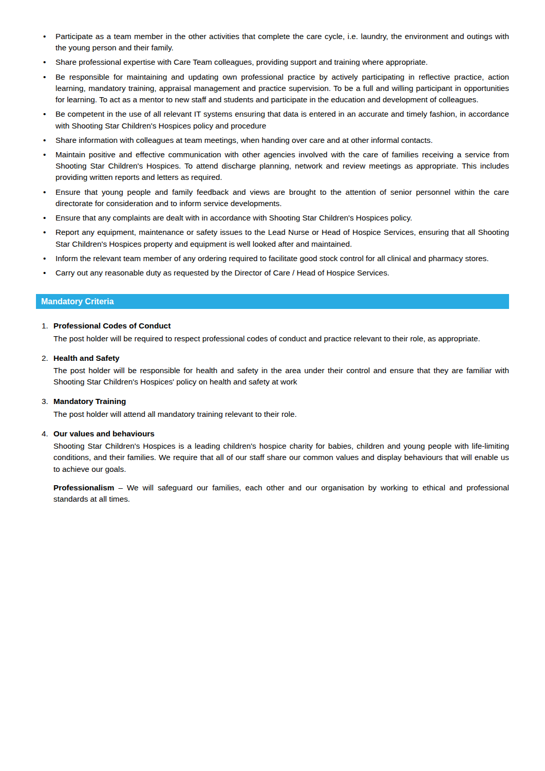Participate as a team member in the other activities that complete the care cycle, i.e. laundry, the environment and outings with the young person and their family.
Share professional expertise with Care Team colleagues, providing support and training where appropriate.
Be responsible for maintaining and updating own professional practice by actively participating in reflective practice, action learning, mandatory training, appraisal management and practice supervision. To be a full and willing participant in opportunities for learning. To act as a mentor to new staff and students and participate in the education and development of colleagues.
Be competent in the use of all relevant IT systems ensuring that data is entered in an accurate and timely fashion, in accordance with Shooting Star Children's Hospices policy and procedure
Share information with colleagues at team meetings, when handing over care and at other informal contacts.
Maintain positive and effective communication with other agencies involved with the care of families receiving a service from Shooting Star Children's Hospices. To attend discharge planning, network and review meetings as appropriate. This includes providing written reports and letters as required.
Ensure that young people and family feedback and views are brought to the attention of senior personnel within the care directorate for consideration and to inform service developments.
Ensure that any complaints are dealt with in accordance with Shooting Star Children's Hospices policy.
Report any equipment, maintenance or safety issues to the Lead Nurse or Head of Hospice Services, ensuring that all Shooting Star Children's Hospices property and equipment is well looked after and maintained.
Inform the relevant team member of any ordering required to facilitate good stock control for all clinical and pharmacy stores.
Carry out any reasonable duty as requested by the Director of Care / Head of Hospice Services.
Mandatory Criteria
Professional Codes of Conduct The post holder will be required to respect professional codes of conduct and practice relevant to their role, as appropriate.
Health and Safety The post holder will be responsible for health and safety in the area under their control and ensure that they are familiar with Shooting Star Children's Hospices' policy on health and safety at work
Mandatory Training The post holder will attend all mandatory training relevant to their role.
Our values and behaviours Shooting Star Children's Hospices is a leading children's hospice charity for babies, children and young people with life-limiting conditions, and their families. We require that all of our staff share our common values and display behaviours that will enable us to achieve our goals.
Professionalism – We will safeguard our families, each other and our organisation by working to ethical and professional standards at all times.